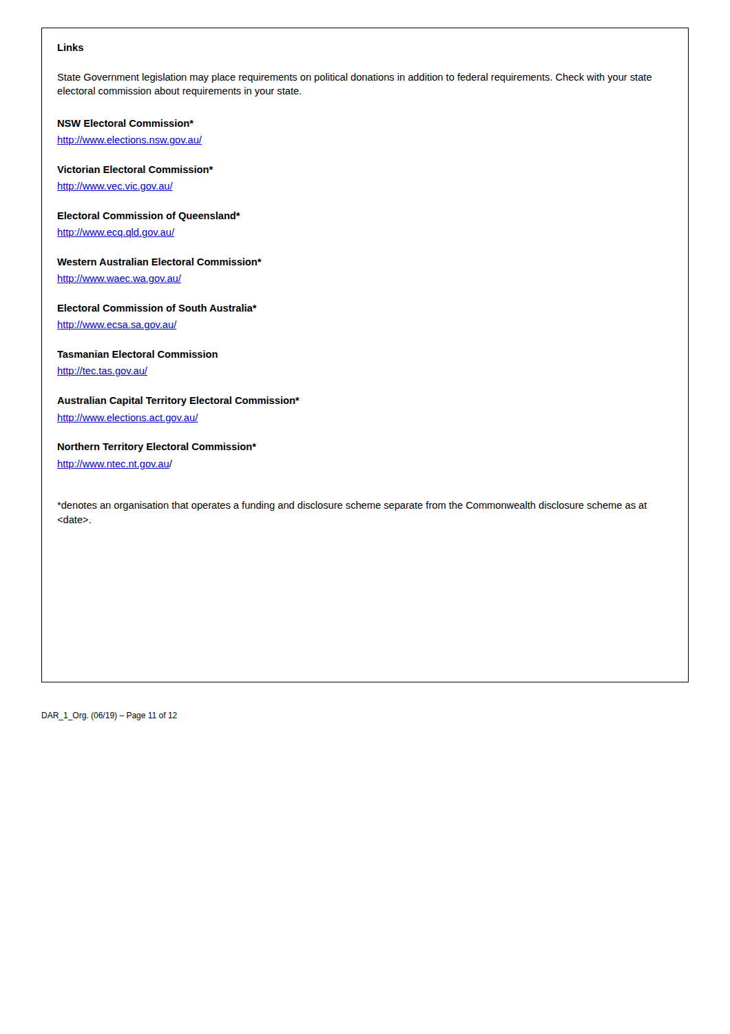Links
State Government legislation may place requirements on political donations in addition to federal requirements. Check with your state electoral commission about requirements in your state.
NSW Electoral Commission*
http://www.elections.nsw.gov.au/
Victorian Electoral Commission*
http://www.vec.vic.gov.au/
Electoral Commission of Queensland*
http://www.ecq.qld.gov.au/
Western Australian Electoral Commission*
http://www.waec.wa.gov.au/
Electoral Commission of South Australia*
http://www.ecsa.sa.gov.au/
Tasmanian Electoral Commission
http://tec.tas.gov.au/
Australian Capital Territory Electoral Commission*
http://www.elections.act.gov.au/
Northern Territory Electoral Commission*
http://www.ntec.nt.gov.au/
*denotes an organisation that operates a funding and disclosure scheme separate from the Commonwealth disclosure scheme as at <date>.
DAR_1_Org. (06/19) – Page 11 of 12